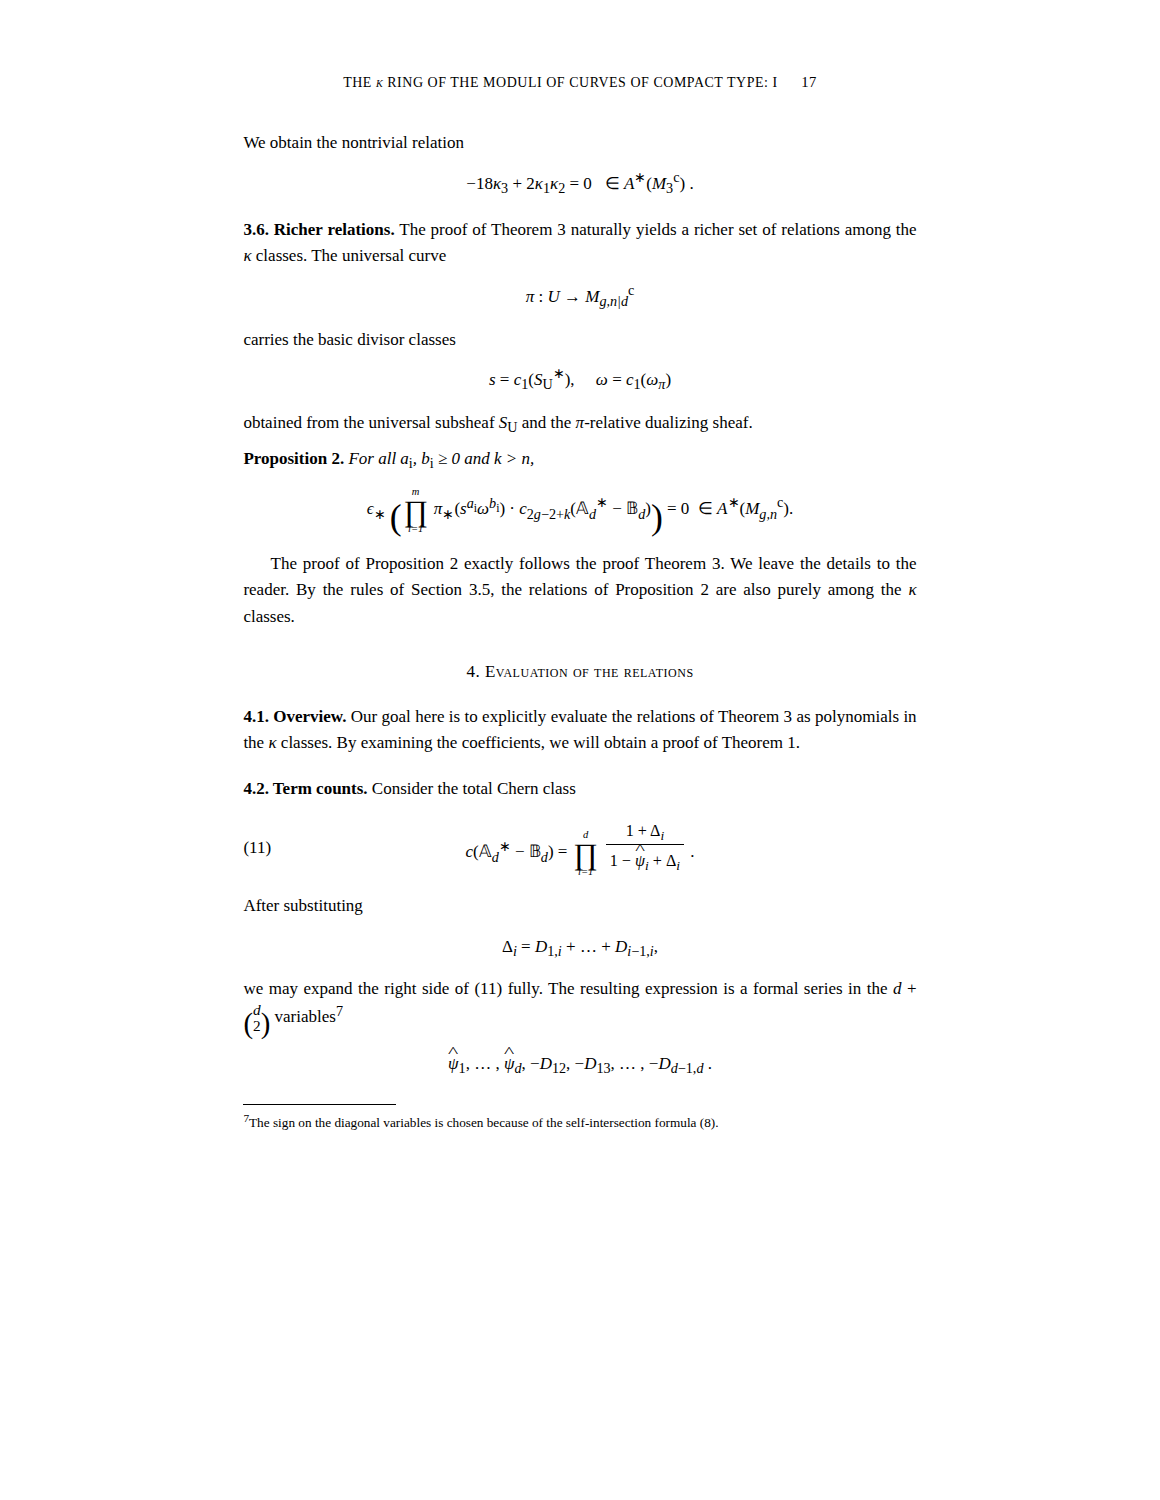THE κ RING OF THE MODULI OF CURVES OF COMPACT TYPE: I17
We obtain the nontrivial relation
−18κ3 + 2κ1κ2 = 0 ∈ A∗(M3c) .
3.6. Richer relations. The proof of Theorem 3 naturally yields a richer set of relations among the κ classes. The universal curve
π : U → Mg,n|dc
carries the basic divisor classes
s = c1(SU∗), ω = c1(ωπ)
obtained from the universal subsheaf SU and the π-relative dualizing sheaf.
Proposition 2. For all ai, bi ≥ 0 and k > n,
ϵ∗ (m∏i=1 π∗(saiωbi) · c2g−2+k(𝔸d∗ − 𝔹d)) = 0 ∈ A∗(Mg,nc).
The proof of Proposition 2 exactly follows the proof Theorem 3. We leave the details to the reader. By the rules of Section 3.5, the relations of Proposition 2 are also purely among the κ classes.
4. Evaluation of the relations
4.1. Overview. Our goal here is to explicitly evaluate the relations of Theorem 3 as polynomials in the κ classes. By examining the coefficients, we will obtain a proof of Theorem 1.
4.2. Term counts. Consider the total Chern class
(11) c(𝔸d∗ − 𝔹d) = d∏i=1 1 + Δi 1 − ^ψi + Δi .
After substituting
Δi = D1,i + … + Di−1,i,
we may expand the right side of (11) fully. The resulting expression is a formal series in the d + (d 2) variables7
^ψ1, … , ^ψd, −D12, −D13, … , −Dd−1,d .
7The sign on the diagonal variables is chosen because of the self-intersection formula (8).